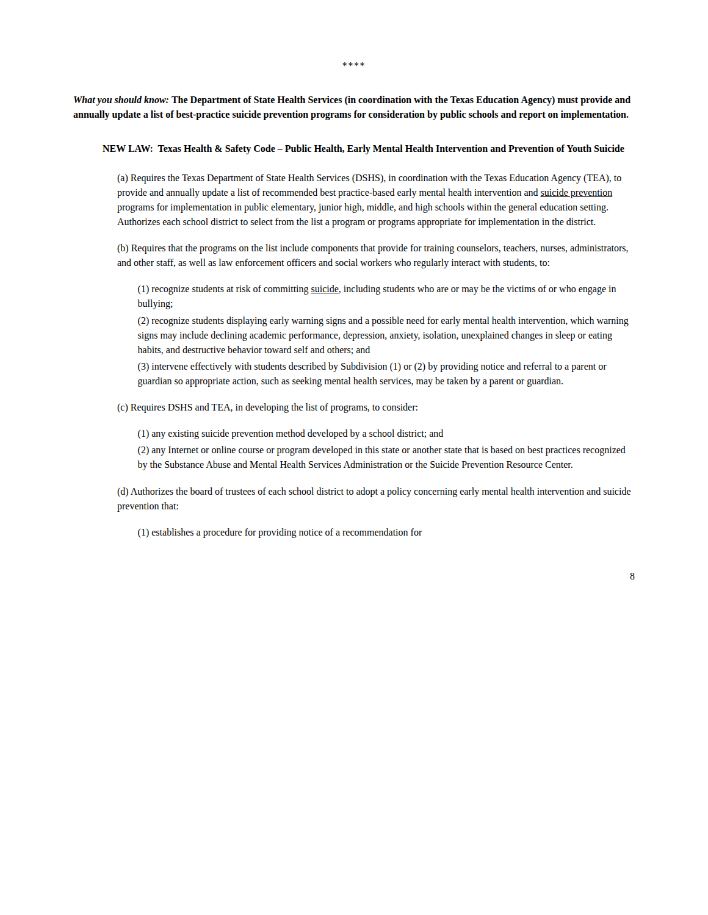****
What you should know: The Department of State Health Services (in coordination with the Texas Education Agency) must provide and annually update a list of best-practice suicide prevention programs for consideration by public schools and report on implementation.
NEW LAW: Texas Health & Safety Code – Public Health, Early Mental Health Intervention and Prevention of Youth Suicide
(a) Requires the Texas Department of State Health Services (DSHS), in coordination with the Texas Education Agency (TEA), to provide and annually update a list of recommended best practice-based early mental health intervention and suicide prevention programs for implementation in public elementary, junior high, middle, and high schools within the general education setting. Authorizes each school district to select from the list a program or programs appropriate for implementation in the district.
(b) Requires that the programs on the list include components that provide for training counselors, teachers, nurses, administrators, and other staff, as well as law enforcement officers and social workers who regularly interact with students, to:
(1) recognize students at risk of committing suicide, including students who are or may be the victims of or who engage in bullying;
(2) recognize students displaying early warning signs and a possible need for early mental health intervention, which warning signs may include declining academic performance, depression, anxiety, isolation, unexplained changes in sleep or eating habits, and destructive behavior toward self and others; and
(3) intervene effectively with students described by Subdivision (1) or (2) by providing notice and referral to a parent or guardian so appropriate action, such as seeking mental health services, may be taken by a parent or guardian.
(c) Requires DSHS and TEA, in developing the list of programs, to consider:
(1) any existing suicide prevention method developed by a school district; and
(2) any Internet or online course or program developed in this state or another state that is based on best practices recognized by the Substance Abuse and Mental Health Services Administration or the Suicide Prevention Resource Center.
(d) Authorizes the board of trustees of each school district to adopt a policy concerning early mental health intervention and suicide prevention that:
(1) establishes a procedure for providing notice of a recommendation for
8